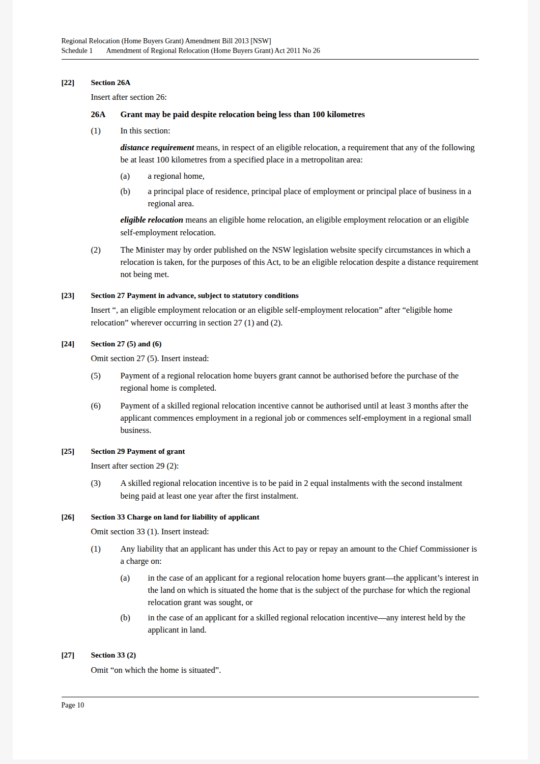Regional Relocation (Home Buyers Grant) Amendment Bill 2013 [NSW]
Schedule 1 Amendment of Regional Relocation (Home Buyers Grant) Act 2011 No 26
[22] Section 26A
Insert after section 26:
26A Grant may be paid despite relocation being less than 100 kilometres
(1)
In this section:
distance requirement means, in respect of an eligible relocation, a requirement that any of the following be at least 100 kilometres from a specified place in a metropolitan area:
(a) a regional home,
(b) a principal place of residence, principal place of employment or principal place of business in a regional area.
eligible relocation means an eligible home relocation, an eligible employment relocation or an eligible self-employment relocation.
(2)
The Minister may by order published on the NSW legislation website specify circumstances in which a relocation is taken, for the purposes of this Act, to be an eligible relocation despite a distance requirement not being met.
[23] Section 27 Payment in advance, subject to statutory conditions
Insert “, an eligible employment relocation or an eligible self-employment relocation” after “eligible home relocation” wherever occurring in section 27 (1) and (2).
[24] Section 27 (5) and (6)
Omit section 27 (5). Insert instead:
(5)
Payment of a regional relocation home buyers grant cannot be authorised before the purchase of the regional home is completed.
(6)
Payment of a skilled regional relocation incentive cannot be authorised until at least 3 months after the applicant commences employment in a regional job or commences self-employment in a regional small business.
[25] Section 29 Payment of grant
Insert after section 29 (2):
(3)
A skilled regional relocation incentive is to be paid in 2 equal instalments with the second instalment being paid at least one year after the first instalment.
[26] Section 33 Charge on land for liability of applicant
Omit section 33 (1). Insert instead:
(1)
Any liability that an applicant has under this Act to pay or repay an amount to the Chief Commissioner is a charge on:
(a) in the case of an applicant for a regional relocation home buyers grant—the applicant’s interest in the land on which is situated the home that is the subject of the purchase for which the regional relocation grant was sought, or
(b) in the case of an applicant for a skilled regional relocation incentive—any interest held by the applicant in land.
[27] Section 33 (2)
Omit “on which the home is situated”.
Page 10